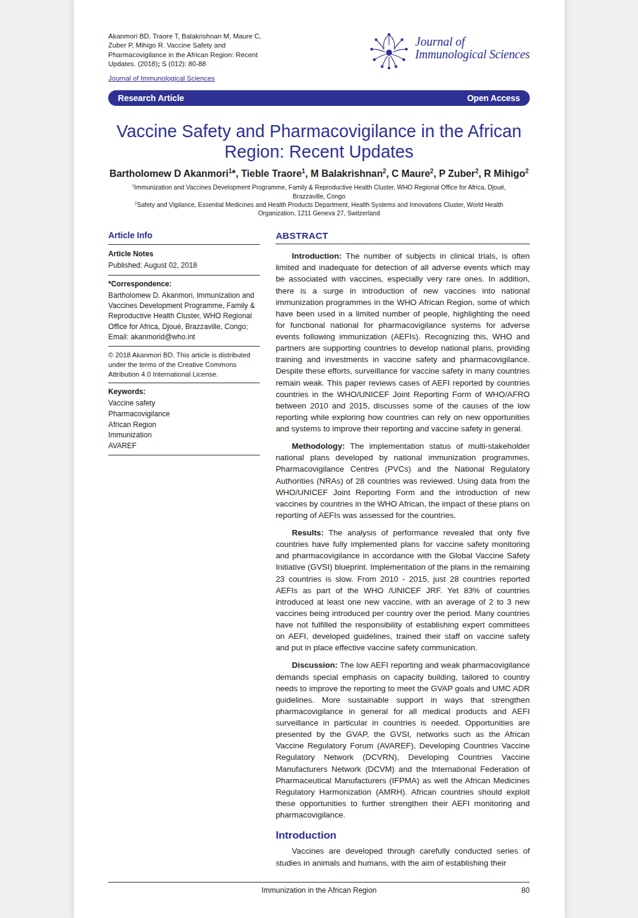Akanmori BD, Traore T, Balakrishnan M, Maure C, Zuber P, Mihigo R. Vaccine Safety and Pharmacovigilance in the African Region: Recent Updates. (2018); S (012): 80-88
Journal of Immunological Sciences
Journal of Immunological Sciences
Research Article Open Access
Vaccine Safety and Pharmacovigilance in the African Region: Recent Updates
Bartholomew D Akanmori1*, Tieble Traore1, M Balakrishnan2, C Maure2, P Zuber2, R Mihigo2
1Immunization and Vaccines Development Programme, Family & Reproductive Health Cluster, WHO Regional Office for Africa, Djoué, Brazzaville, Congo
2Safety and Vigilance, Essential Medicines and Health Products Department, Health Systems and Innovations Cluster, World Health Organization, 1211 Geneva 27, Switzerland
Article Info
Article Notes
Published: August 02, 2018
*Correspondence:
Bartholomew D. Akanmori, Immunization and Vaccines Development Programme, Family & Reproductive Health Cluster, WHO Regional Office for Africa, Djoué, Brazzaville, Congo; Email: akanmorid@who.int
© 2018 Akanmori BD. This article is distributed under the terms of the Creative Commons Attribution 4.0 International License.
Keywords:
Vaccine safety
Pharmacovigilance
African Region
Immunization
AVAREF
ABSTRACT
Introduction: The number of subjects in clinical trials, is often limited and inadequate for detection of all adverse events which may be associated with vaccines, especially very rare ones. In addition, there is a surge in introduction of new vaccines into national immunization programmes in the WHO African Region, some of which have been used in a limited number of people, highlighting the need for functional national for pharmacovigilance systems for adverse events following immunization (AEFIs). Recognizing this, WHO and partners are supporting countries to develop national plans, providing training and investments in vaccine safety and pharmacovigilance. Despite these efforts, surveillance for vaccine safety in many countries remain weak. This paper reviews cases of AEFI reported by countries countries in the WHO/UNICEF Joint Reporting Form of WHO/AFRO between 2010 and 2015, discusses some of the causes of the low reporting while exploring how countries can rely on new opportunities and systems to improve their reporting and vaccine safety in general.
Methodology: The implementation status of multi-stakeholder national plans developed by national immunization programmes, Pharmacovigilance Centres (PVCs) and the National Regulatory Authorities (NRAs) of 28 countries was reviewed. Using data from the WHO/UNICEF Joint Reporting Form and the introduction of new vaccines by countries in the WHO African, the impact of these plans on reporting of AEFIs was assessed for the countries.
Results: The analysis of performance revealed that only five countries have fully implemented plans for vaccine safety monitoring and pharmacovigilance in accordance with the Global Vaccine Safety Initiative (GVSI) blueprint. Implementation of the plans in the remaining 23 countries is slow. From 2010 - 2015, just 28 countries reported AEFIs as part of the WHO /UNICEF JRF. Yet 83% of countries introduced at least one new vaccine, with an average of 2 to 3 new vaccines being introduced per country over the period. Many countries have not fulfilled the responsibility of establishing expert committees on AEFI, developed guidelines, trained their staff on vaccine safety and put in place effective vaccine safety communication.
Discussion: The low AEFI reporting and weak pharmacovigilance demands special emphasis on capacity building, tailored to country needs to improve the reporting to meet the GVAP goals and UMC ADR guidelines. More sustainable support in ways that strengthen pharmacovigilance in general for all medical products and AEFI surveillance in particular in countries is needed. Opportunities are presented by the GVAP, the GVSI, networks such as the African Vaccine Regulatory Forum (AVAREF), Developing Countries Vaccine Regulatory Network (DCVRN), Developing Countries Vaccine Manufacturers Network (DCVM) and the International Federation of Pharmaceutical Manufacturers (IFPMA) as well the African Medicines Regulatory Harmonization (AMRH). African countries should exploit these opportunities to further strengthen their AEFI monitoring and pharmacovigilance.
Introduction
Vaccines are developed through carefully conducted series of studies in animals and humans, with the aim of establishing their
Immunization in the African Region
80